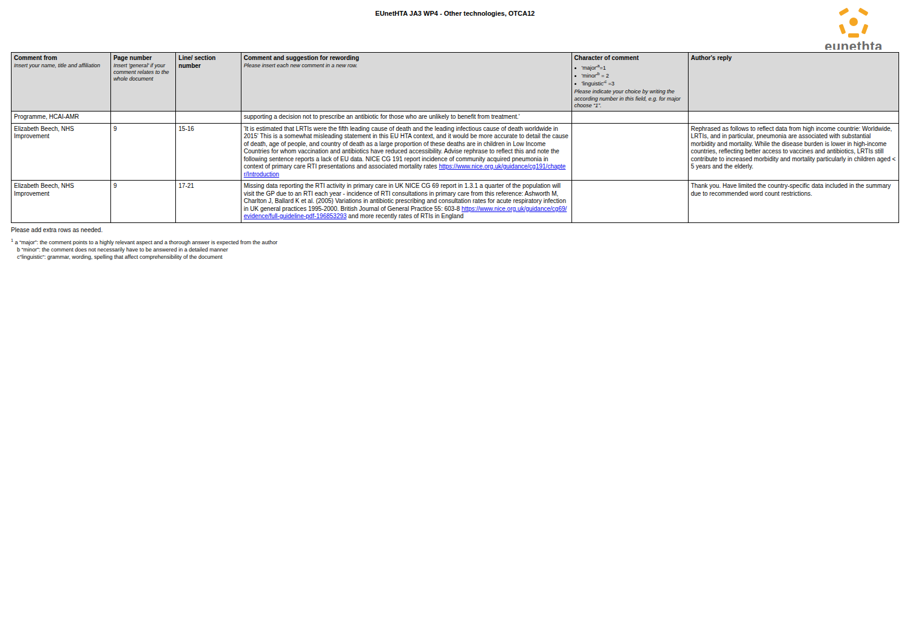EUnetHTA JA3 WP4 - Other technologies, OTCA12
eunethta
| Comment from Insert your name, title and affiliation | Page number Insert 'general' if your comment relates to the whole document | Line/ section number | Comment and suggestion for rewording Please insert each new comment in a new row. | Character of comment 'major' a =1 'minor' b = 2 'linguistic' c =3 Please indicate your choice by writing the according number in this field, e.g. for major choose “1”. | Author's reply |
| --- | --- | --- | --- | --- | --- |
| Programme, HCAI-AMR | | | supporting a decision not to prescribe an antibiotic for those who are unlikely to benefit from treatment.' | | |
| Elizabeth Beech, NHS Improvement | 9 | 15-16 | 'It is estimated that LRTIs were the fifth leading cause of death and the leading infectious cause of death worldwide in 2015' This is a somewhat misleading statement in this EU HTA context, and it would be more accurate to detail the cause of death, age of people, and country of death as a large proportion of these deaths are in children in Low Income Countries for whom vaccination and antibiotics have reduced accessibility. Advise rephrase to reflect this and note the following sentence reports a lack of EU data. NICE CG 191 report incidence of community acquired pneumonia in context of primary care RTI presentations and associated mortality rates https://www.nice.org.uk/guidance/cg191/chapter/Introduction | | Rephrased as follows to reflect data from high income countrie: Worldwide, LRTIs, and in particular, pneumonia are associated with substantial morbidity and mortality. While the disease burden is lower in high-income countries, reflecting better access to vaccines and antibiotics, LRTIs still contribute to increased morbidity and mortality particularly in children aged < 5 years and the elderly. |
| Elizabeth Beech, NHS Improvement | 9 | 17-21 | Missing data reporting the RTI activity in primary care in UK NICE CG 69 report in 1.3.1 a quarter of the population will visit the GP due to an RTI each year - incidence of RTI consultations in primary care from this reference: Ashworth M, Charlton J, Ballard K et al. (2005) Variations in antibiotic prescribing and consultation rates for acute respiratory infection in UK general practices 1995-2000. British Journal of General Practice 55: 603-8 https://www.nice.org.uk/guidance/cg69/evidence/full-guideline-pdf-196853293 and more recently rates of RTIs in England | | Thank you. Have limited the country-specific data included in the summary due to recommended word count restrictions. |
Please add extra rows as needed.
1 a “major”: the comment points to a highly relevant aspect and a thorough answer is expected from the author
b “minor”: the comment does not necessarily have to be answered in a detailed manner
c“linguistic“: grammar, wording, spelling that affect comprehensibility of the document